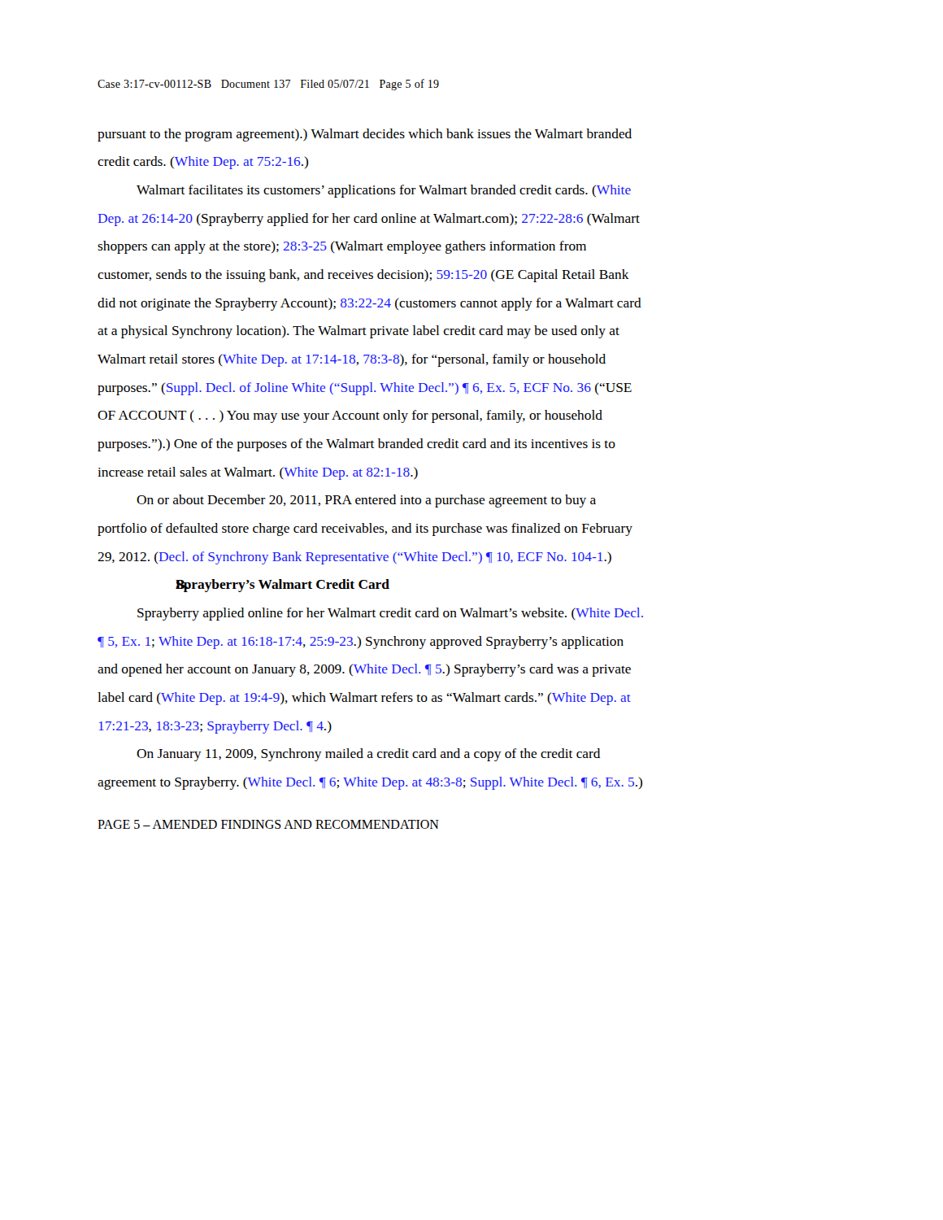Case 3:17-cv-00112-SB Document 137 Filed 05/07/21 Page 5 of 19
pursuant to the program agreement).) Walmart decides which bank issues the Walmart branded credit cards. (White Dep. at 75:2-16.)
Walmart facilitates its customers’ applications for Walmart branded credit cards. (White Dep. at 26:14-20 (Sprayberry applied for her card online at Walmart.com); 27:22-28:6 (Walmart shoppers can apply at the store); 28:3-25 (Walmart employee gathers information from customer, sends to the issuing bank, and receives decision); 59:15-20 (GE Capital Retail Bank did not originate the Sprayberry Account); 83:22-24 (customers cannot apply for a Walmart card at a physical Synchrony location). The Walmart private label credit card may be used only at Walmart retail stores (White Dep. at 17:14-18, 78:3-8), for “personal, family or household purposes.” (Suppl. Decl. of Joline White (“Suppl. White Decl.”) ¶ 6, Ex. 5, ECF No. 36 (“USE OF ACCOUNT ( . . . ) You may use your Account only for personal, family, or household purposes.”).) One of the purposes of the Walmart branded credit card and its incentives is to increase retail sales at Walmart. (White Dep. at 82:1-18.)
On or about December 20, 2011, PRA entered into a purchase agreement to buy a portfolio of defaulted store charge card receivables, and its purchase was finalized on February 29, 2012. (Decl. of Synchrony Bank Representative (“White Decl.”) ¶ 10, ECF No. 104-1.)
B. Sprayberry’s Walmart Credit Card
Sprayberry applied online for her Walmart credit card on Walmart’s website. (White Decl. ¶ 5, Ex. 1; White Dep. at 16:18-17:4, 25:9-23.) Synchrony approved Sprayberry’s application and opened her account on January 8, 2009. (White Decl. ¶ 5.) Sprayberry’s card was a private label card (White Dep. at 19:4-9), which Walmart refers to as “Walmart cards.” (White Dep. at 17:21-23, 18:3-23; Sprayberry Decl. ¶ 4.)
On January 11, 2009, Synchrony mailed a credit card and a copy of the credit card agreement to Sprayberry. (White Decl. ¶ 6; White Dep. at 48:3-8; Suppl. White Decl. ¶ 6, Ex. 5.)
PAGE 5 – AMENDED FINDINGS AND RECOMMENDATION